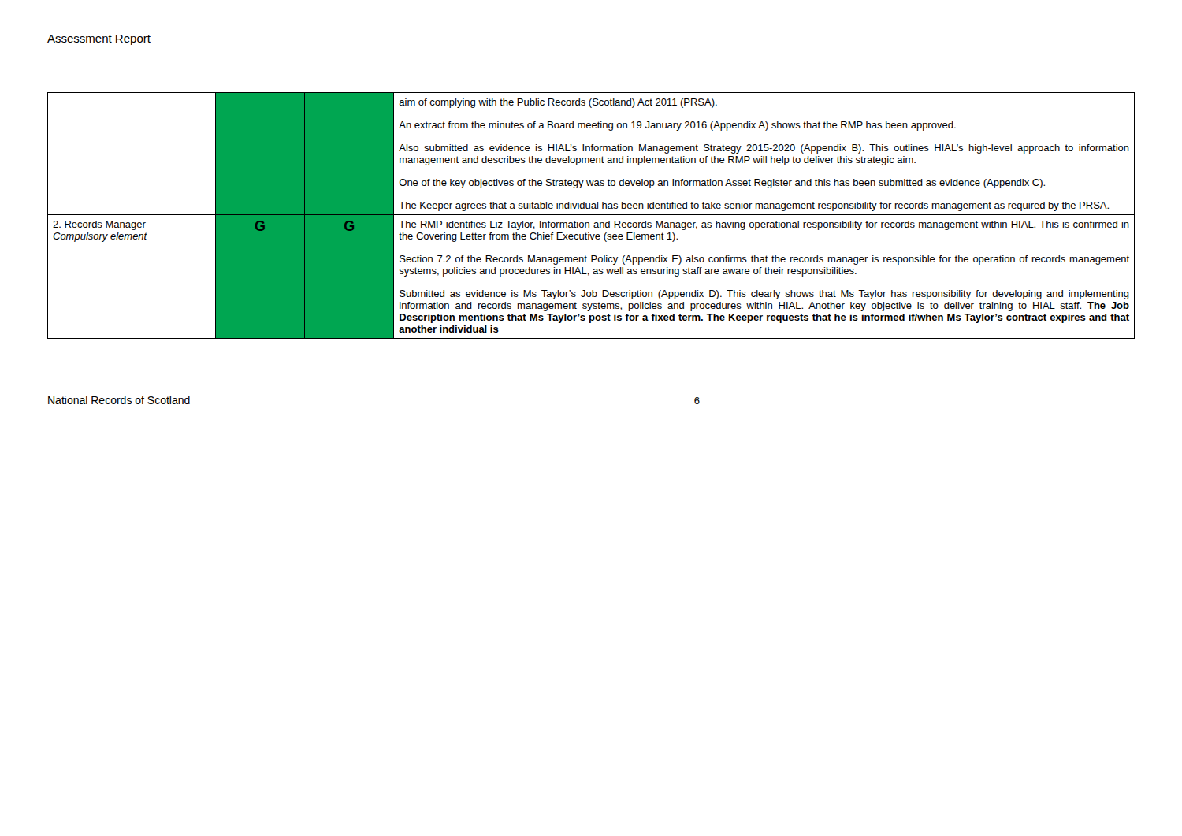Assessment Report
| | | | aim of complying with the Public Records (Scotland) Act 2011 (PRSA). An extract from the minutes of a Board meeting on 19 January 2016 (Appendix A) shows that the RMP has been approved. Also submitted as evidence is HIAL’s Information Management Strategy 2015-2020 (Appendix B). This outlines HIAL’s high-level approach to information management and describes the development and implementation of the RMP will help to deliver this strategic aim. One of the key objectives of the Strategy was to develop an Information Asset Register and this has been submitted as evidence (Appendix C). The Keeper agrees that a suitable individual has been identified to take senior management responsibility for records management as required by the PRSA. |
| 2. Records Manager Compulsory element | G | G | The RMP identifies Liz Taylor, Information and Records Manager, as having operational responsibility for records management within HIAL. This is confirmed in the Covering Letter from the Chief Executive (see Element 1). Section 7.2 of the Records Management Policy (Appendix E) also confirms that the records manager is responsible for the operation of records management systems, policies and procedures in HIAL, as well as ensuring staff are aware of their responsibilities. Submitted as evidence is Ms Taylor’s Job Description (Appendix D). This clearly shows that Ms Taylor has responsibility for developing and implementing information and records management systems, policies and procedures within HIAL. Another key objective is to deliver training to HIAL staff. The Job Description mentions that Ms Taylor’s post is for a fixed term. The Keeper requests that he is informed if/when Ms Taylor’s contract expires and that another individual is |
National Records of Scotland
6